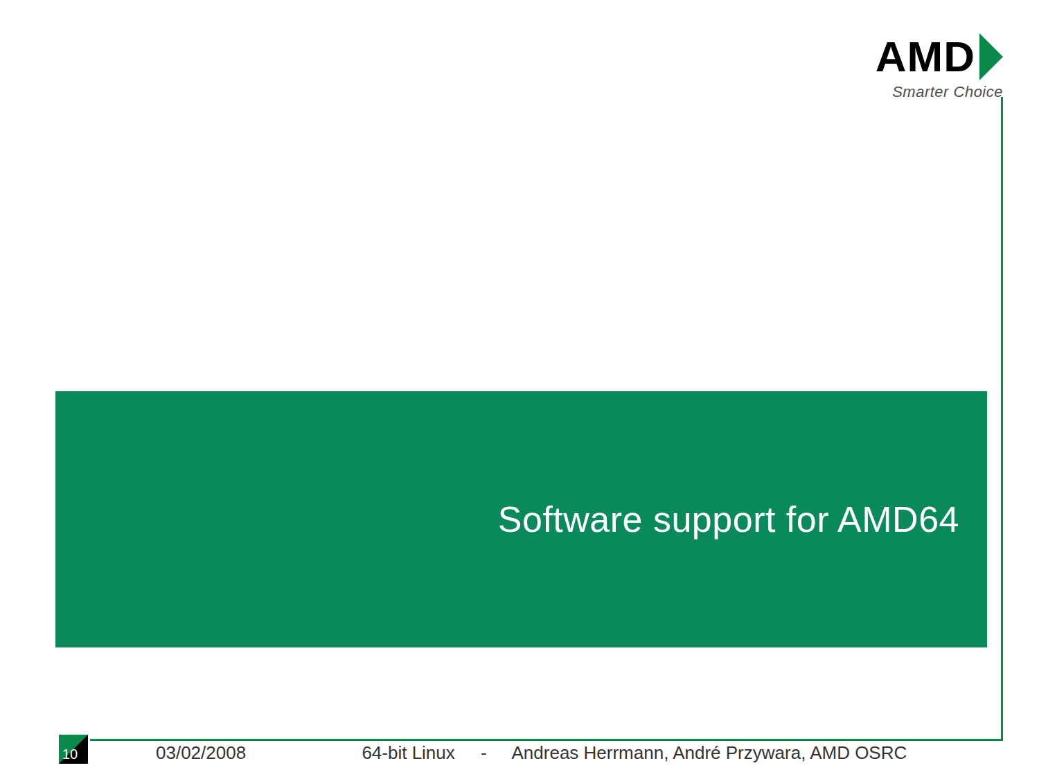AMD
Smarter Choice
Software support for AMD64
10
03/02/2008 64-bit Linux - Andreas Herrmann, André Przywara, AMD OSRC